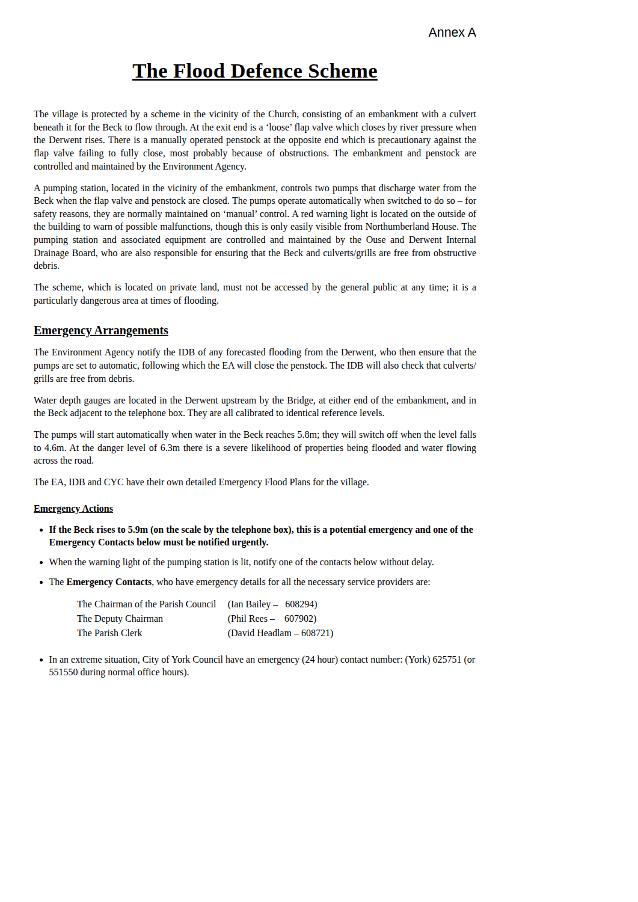Annex A
The Flood Defence Scheme
The village is protected by a scheme in the vicinity of the Church, consisting of an embankment with a culvert beneath it for the Beck to flow through. At the exit end is a ‘loose’ flap valve which closes by river pressure when the Derwent rises. There is a manually operated penstock at the opposite end which is precautionary against the flap valve failing to fully close, most probably because of obstructions. The embankment and penstock are controlled and maintained by the Environment Agency.
A pumping station, located in the vicinity of the embankment, controls two pumps that discharge water from the Beck when the flap valve and penstock are closed. The pumps operate automatically when switched to do so – for safety reasons, they are normally maintained on ‘manual’ control. A red warning light is located on the outside of the building to warn of possible malfunctions, though this is only easily visible from Northumberland House. The pumping station and associated equipment are controlled and maintained by the Ouse and Derwent Internal Drainage Board, who are also responsible for ensuring that the Beck and culverts/grills are free from obstructive debris.
The scheme, which is located on private land, must not be accessed by the general public at any time; it is a particularly dangerous area at times of flooding.
Emergency Arrangements
The Environment Agency notify the IDB of any forecasted flooding from the Derwent, who then ensure that the pumps are set to automatic, following which the EA will close the penstock. The IDB will also check that culverts/ grills are free from debris.
Water depth gauges are located in the Derwent upstream by the Bridge, at either end of the embankment, and in the Beck adjacent to the telephone box. They are all calibrated to identical reference levels.
The pumps will start automatically when water in the Beck reaches 5.8m; they will switch off when the level falls to 4.6m. At the danger level of 6.3m there is a severe likelihood of properties being flooded and water flowing across the road.
The EA, IDB and CYC have their own detailed Emergency Flood Plans for the village.
Emergency Actions
If the Beck rises to 5.9m (on the scale by the telephone box), this is a potential emergency and one of the Emergency Contacts below must be notified urgently.
When the warning light of the pumping station is lit, notify one of the contacts below without delay.
The Emergency Contacts, who have emergency details for all the necessary service providers are:
| The Chairman of the Parish Council | (Ian Bailey – 608294) |
| The Deputy Chairman | (Phil Rees – 607902) |
| The Parish Clerk | (David Headlam – 608721) |
In an extreme situation, City of York Council have an emergency (24 hour) contact number: (York) 625751 (or 551550 during normal office hours).